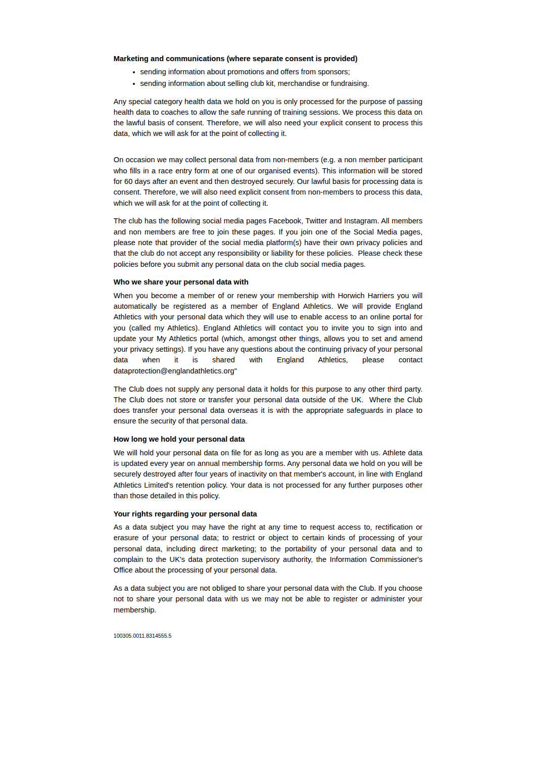Marketing and communications (where separate consent is provided)
sending information about promotions and offers from sponsors;
sending information about selling club kit, merchandise or fundraising.
Any special category health data we hold on you is only processed for the purpose of passing health data to coaches to allow the safe running of training sessions. We process this data on the lawful basis of consent. Therefore, we will also need your explicit consent to process this data, which we will ask for at the point of collecting it.
On occasion we may collect personal data from non-members (e.g. a non member participant who fills in a race entry form at one of our organised events). This information will be stored for 60 days after an event and then destroyed securely. Our lawful basis for processing data is consent. Therefore, we will also need explicit consent from non-members to process this data, which we will ask for at the point of collecting it.
The club has the following social media pages Facebook, Twitter and Instagram. All members and non members are free to join these pages. If you join one of the Social Media pages, please note that provider of the social media platform(s) have their own privacy policies and that the club do not accept any responsibility or liability for these policies. Please check these policies before you submit any personal data on the club social media pages.
Who we share your personal data with
When you become a member of or renew your membership with Horwich Harriers you will automatically be registered as a member of England Athletics. We will provide England Athletics with your personal data which they will use to enable access to an online portal for you (called my Athletics). England Athletics will contact you to invite you to sign into and update your My Athletics portal (which, amongst other things, allows you to set and amend your privacy settings). If you have any questions about the continuing privacy of your personal data when it is shared with England Athletics, please contact dataprotection@englandathletics.org"
The Club does not supply any personal data it holds for this purpose to any other third party. The Club does not store or transfer your personal data outside of the UK. Where the Club does transfer your personal data overseas it is with the appropriate safeguards in place to ensure the security of that personal data.
How long we hold your personal data
We will hold your personal data on file for as long as you are a member with us. Athlete data is updated every year on annual membership forms. Any personal data we hold on you will be securely destroyed after four years of inactivity on that member's account, in line with England Athletics Limited's retention policy. Your data is not processed for any further purposes other than those detailed in this policy.
Your rights regarding your personal data
As a data subject you may have the right at any time to request access to, rectification or erasure of your personal data; to restrict or object to certain kinds of processing of your personal data, including direct marketing; to the portability of your personal data and to complain to the UK's data protection supervisory authority, the Information Commissioner's Office about the processing of your personal data.
As a data subject you are not obliged to share your personal data with the Club. If you choose not to share your personal data with us we may not be able to register or administer your membership.
100305.0011.8314555.5